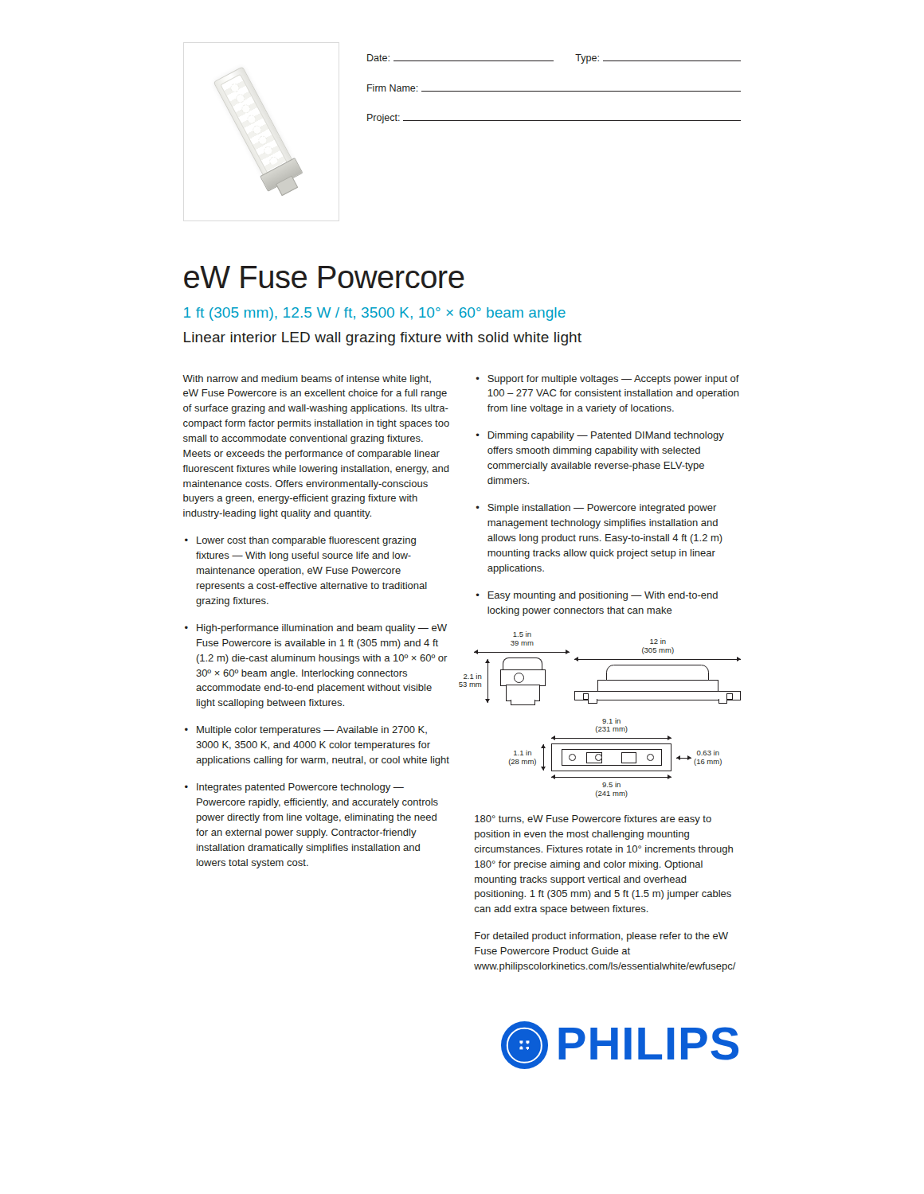Date: Type:
Firm Name:
Project:
eW Fuse Powercore
1 ft (305 mm), 12.5 W / ft, 3500 K, 10° × 60° beam angle
Linear interior LED wall grazing fixture with solid white light
With narrow and medium beams of intense white light, eW Fuse Powercore is an excellent choice for a full range of surface grazing and wall-washing applications. Its ultra-compact form factor permits installation in tight spaces too small to accommodate conventional grazing fixtures. Meets or exceeds the performance of comparable linear fluorescent fixtures while lowering installation, energy, and maintenance costs. Offers environmentally-conscious buyers a green, energy-efficient grazing fixture with industry-leading light quality and quantity.
Lower cost than comparable fluorescent grazing fixtures — With long useful source life and low-maintenance operation, eW Fuse Powercore represents a cost-effective alternative to traditional grazing fixtures.
High-performance illumination and beam quality — eW Fuse Powercore is available in 1 ft (305 mm) and 4 ft (1.2 m) die-cast aluminum housings with a 10º × 60º or 30º × 60º beam angle. Interlocking connectors accommodate end-to-end placement without visible light scalloping between fixtures.
Multiple color temperatures — Available in 2700 K, 3000 K, 3500 K, and 4000 K color temperatures for applications calling for warm, neutral, or cool white light
Integrates patented Powercore technology — Powercore rapidly, efficiently, and accurately controls power directly from line voltage, eliminating the need for an external power supply. Contractor-friendly installation dramatically simplifies installation and lowers total system cost.
Support for multiple voltages — Accepts power input of 100 – 277 VAC for consistent installation and operation from line voltage in a variety of locations.
Dimming capability — Patented DIMand technology offers smooth dimming capability with selected commercially available reverse-phase ELV-type dimmers.
Simple installation — Powercore integrated power management technology simplifies installation and allows long product runs. Easy-to-install 4 ft (1.2 m) mounting tracks allow quick project setup in linear applications.
Easy mounting and positioning — With end-to-end locking power connectors that can make
1.5 in
39 mm
2.1 in
53 mm
12 in
(305 mm)
1.1 in
(28 mm)
9.1 in
(231 mm)
9.5 in
(241 mm)
0.63 in
(16 mm)
180° turns, eW Fuse Powercore fixtures are easy to position in even the most challenging mounting circumstances. Fixtures rotate in 10° increments through 180° for precise aiming and color mixing. Optional mounting tracks support vertical and overhead positioning. 1 ft (305 mm) and 5 ft (1.5 m) jumper cables can add extra space between fixtures.
For detailed product information, please refer to the eW Fuse Powercore Product Guide at www.philipscolorkinetics.com/ls/essentialwhite/ewfusepc/
PHILIPS